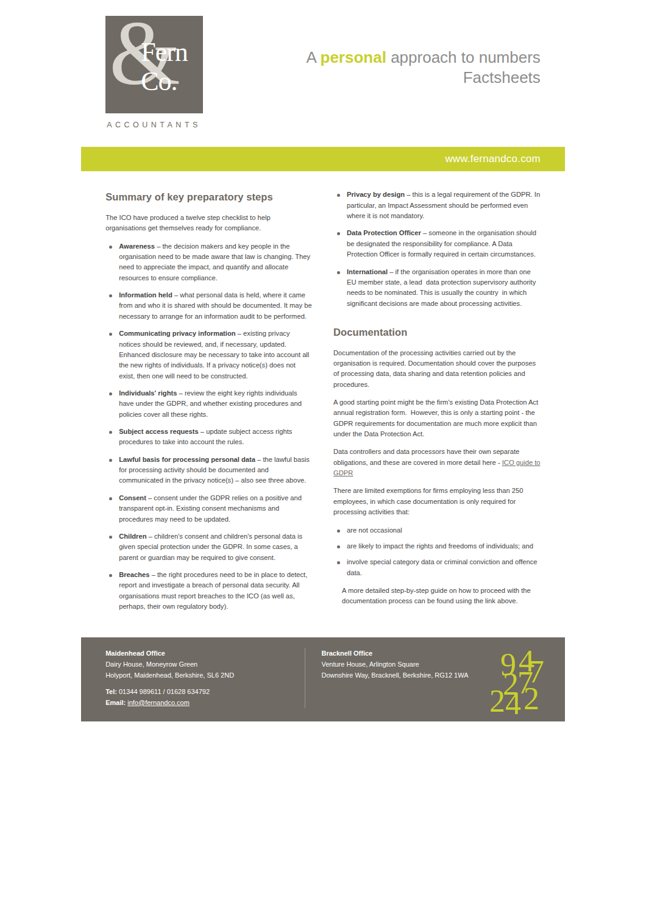&
Fern
Co.
ACCOUNTANTS
A personal approach to numbers
Factsheets
www.fernandco.com
Summary of key preparatory steps
The ICO have produced a twelve step checklist to help organisations get themselves ready for compliance.
Awareness – the decision makers and key people in the organisation need to be made aware that law is changing. They need to appreciate the impact, and quantify and allocate resources to ensure compliance.
Information held – what personal data is held, where it came from and who it is shared with should be documented. It may be necessary to arrange for an information audit to be performed.
Communicating privacy information – existing privacy notices should be reviewed, and, if necessary, updated. Enhanced disclosure may be necessary to take into account all the new rights of individuals. If a privacy notice(s) does not exist, then one will need to be constructed.
Individuals' rights – review the eight key rights individuals have under the GDPR, and whether existing procedures and policies cover all these rights.
Subject access requests – update subject access rights procedures to take into account the rules.
Lawful basis for processing personal data – the lawful basis for processing activity should be documented and communicated in the privacy notice(s) – also see three above.
Consent – consent under the GDPR relies on a positive and transparent opt-in. Existing consent mechanisms and procedures may need to be updated.
Children – children's consent and children's personal data is given special protection under the GDPR. In some cases, a parent or guardian may be required to give consent.
Breaches – the right procedures need to be in place to detect, report and investigate a breach of personal data security. All organisations must report breaches to the ICO (as well as, perhaps, their own regulatory body).
Privacy by design – this is a legal requirement of the GDPR. In particular, an Impact Assessment should be performed even where it is not mandatory.
Data Protection Officer – someone in the organisation should be designated the responsibility for compliance. A Data Protection Officer is formally required in certain circumstances.
International – if the organisation operates in more than one EU member state, a lead data protection supervisory authority needs to be nominated. This is usually the country in which significant decisions are made about processing activities.
Documentation
Documentation of the processing activities carried out by the organisation is required. Documentation should cover the purposes of processing data, data sharing and data retention policies and procedures.
A good starting point might be the firm's existing Data Protection Act annual registration form. However, this is only a starting point - the GDPR requirements for documentation are much more explicit than under the Data Protection Act.
Data controllers and data processors have their own separate obligations, and these are covered in more detail here - ICO guide to GDPR
There are limited exemptions for firms employing less than 250 employees, in which case documentation is only required for processing activities that:
are not occasional
are likely to impact the rights and freedoms of individuals; and
involve special category data or criminal conviction and offence data.
A more detailed step-by-step guide on how to proceed with the documentation process can be found using the link above.
Maidenhead Office
Dairy House, Moneyrow Green
Holyport, Maidenhead, Berkshire, SL6 2ND
Tel: 01344 989611 / 01628 634792
Email: info@fernandco.com
Bracknell Office
Venture House, Arlington Square
Downshire Way, Bracknell, Berkshire, RG12 1WA
9 4 7 2 7 2 4 2